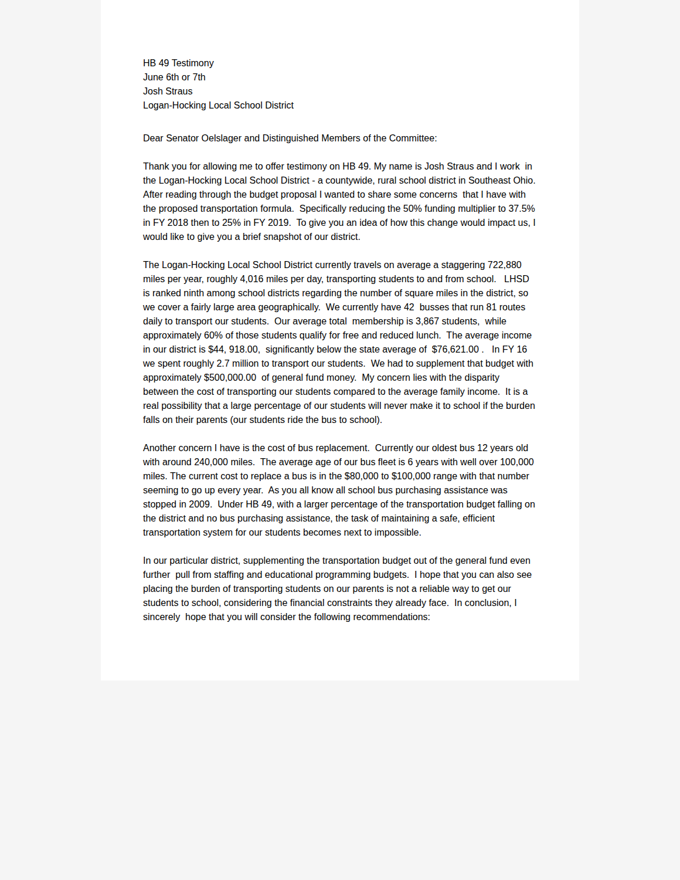HB 49 Testimony
June 6th or 7th
Josh Straus
Logan-Hocking Local School District
Dear Senator Oelslager and Distinguished Members of the Committee:
Thank you for allowing me to offer testimony on HB 49. My name is Josh Straus and I work in the Logan-Hocking Local School District - a countywide, rural school district in Southeast Ohio. After reading through the budget proposal I wanted to share some concerns that I have with the proposed transportation formula. Specifically reducing the 50% funding multiplier to 37.5% in FY 2018 then to 25% in FY 2019. To give you an idea of how this change would impact us, I would like to give you a brief snapshot of our district.
The Logan-Hocking Local School District currently travels on average a staggering 722,880 miles per year, roughly 4,016 miles per day, transporting students to and from school. LHSD is ranked ninth among school districts regarding the number of square miles in the district, so we cover a fairly large area geographically. We currently have 42 busses that run 81 routes daily to transport our students. Our average total membership is 3,867 students, while approximately 60% of those students qualify for free and reduced lunch. The average income in our district is $44, 918.00, significantly below the state average of $76,621.00 . In FY 16 we spent roughly 2.7 million to transport our students. We had to supplement that budget with approximately $500,000.00 of general fund money. My concern lies with the disparity between the cost of transporting our students compared to the average family income. It is a real possibility that a large percentage of our students will never make it to school if the burden falls on their parents (our students ride the bus to school).
Another concern I have is the cost of bus replacement. Currently our oldest bus 12 years old with around 240,000 miles. The average age of our bus fleet is 6 years with well over 100,000 miles. The current cost to replace a bus is in the $80,000 to $100,000 range with that number seeming to go up every year. As you all know all school bus purchasing assistance was stopped in 2009. Under HB 49, with a larger percentage of the transportation budget falling on the district and no bus purchasing assistance, the task of maintaining a safe, efficient transportation system for our students becomes next to impossible.
In our particular district, supplementing the transportation budget out of the general fund even further pull from staffing and educational programming budgets. I hope that you can also see placing the burden of transporting students on our parents is not a reliable way to get our students to school, considering the financial constraints they already face. In conclusion, I sincerely hope that you will consider the following recommendations: